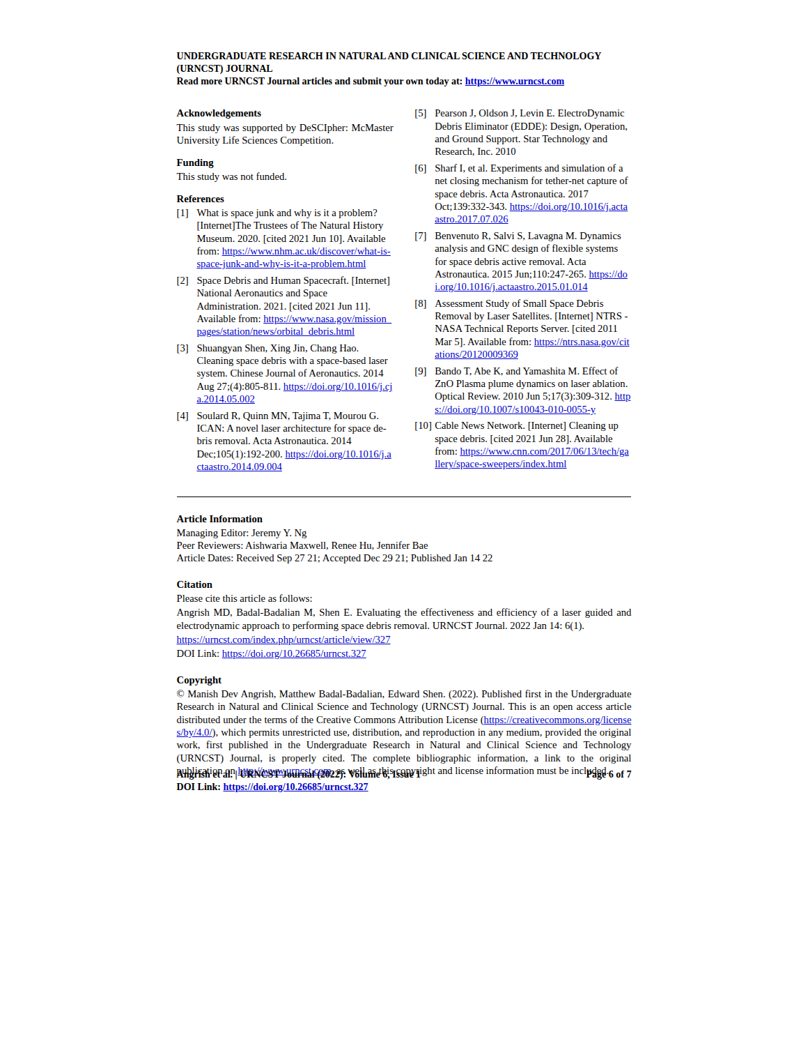UNDERGRADUATE RESEARCH IN NATURAL AND CLINICAL SCIENCE AND TECHNOLOGY (URNCST) JOURNAL
Read more URNCST Journal articles and submit your own today at: https://www.urncst.com
Acknowledgements
This study was supported by DeSCIpher: McMaster University Life Sciences Competition.
Funding
This study was not funded.
References
[1] What is space junk and why is it a problem? [Internet]The Trustees of The Natural History Museum. 2020. [cited 2021 Jun 10]. Available from: https://www.nhm.ac.uk/discover/what-is-space-junk-and-why-is-it-a-problem.html
[2] Space Debris and Human Spacecraft. [Internet] National Aeronautics and Space Administration. 2021. [cited 2021 Jun 11]. Available from: https://www.nasa.gov/mission_pages/station/news/orbital_debris.html
[3] Shuangyan Shen, Xing Jin, Chang Hao. Cleaning space debris with a space-based laser system. Chinese Journal of Aeronautics. 2014 Aug 27;(4):805-811. https://doi.org/10.1016/j.cja.2014.05.002
[4] Soulard R, Quinn MN, Tajima T, Mourou G. ICAN: A novel laser architecture for space debris removal. Acta Astronautica. 2014 Dec;105(1):192-200. https://doi.org/10.1016/j.actaastro.2014.09.004
[5] Pearson J, Oldson J, Levin E. ElectroDynamic Debris Eliminator (EDDE): Design, Operation, and Ground Support. Star Technology and Research, Inc. 2010
[6] Sharf I, et al. Experiments and simulation of a net closing mechanism for tether-net capture of space debris. Acta Astronautica. 2017 Oct;139:332-343. https://doi.org/10.1016/j.actaastro.2017.07.026
[7] Benvenuto R, Salvi S, Lavagna M. Dynamics analysis and GNC design of flexible systems for space debris active removal. Acta Astronautica. 2015 Jun;110:247-265. https://doi.org/10.1016/j.actaastro.2015.01.014
[8] Assessment Study of Small Space Debris Removal by Laser Satellites. [Internet] NTRS - NASA Technical Reports Server. [cited 2011 Mar 5]. Available from: https://ntrs.nasa.gov/citations/20120009369
[9] Bando T, Abe K, and Yamashita M. Effect of ZnO Plasma plume dynamics on laser ablation. Optical Review. 2010 Jun 5;17(3):309-312. https://doi.org/10.1007/s10043-010-0055-y
[10] Cable News Network. [Internet] Cleaning up space debris. [cited 2021 Jun 28]. Available from: https://www.cnn.com/2017/06/13/tech/gallery/space-sweepers/index.html
Article Information
Managing Editor: Jeremy Y. Ng
Peer Reviewers: Aishwaria Maxwell, Renee Hu, Jennifer Bae
Article Dates: Received Sep 27 21; Accepted Dec 29 21; Published Jan 14 22
Citation
Please cite this article as follows:
Angrish MD, Badal-Badalian M, Shen E. Evaluating the effectiveness and efficiency of a laser guided and electrodynamic approach to performing space debris removal. URNCST Journal. 2022 Jan 14: 6(1).
https://urncst.com/index.php/urncst/article/view/327
DOI Link: https://doi.org/10.26685/urncst.327
Copyright
© Manish Dev Angrish, Matthew Badal-Badalian, Edward Shen. (2022). Published first in the Undergraduate Research in Natural and Clinical Science and Technology (URNCST) Journal. This is an open access article distributed under the terms of the Creative Commons Attribution License (https://creativecommons.org/licenses/by/4.0/), which permits unrestricted use, distribution, and reproduction in any medium, provided the original work, first published in the Undergraduate Research in Natural and Clinical Science and Technology (URNCST) Journal, is properly cited. The complete bibliographic information, a link to the original publication on http://www.urncst.com, as well as this copyright and license information must be included.
Angrish et al. | URNCST Journal (2022): Volume 6, Issue 1
DOI Link: https://doi.org/10.26685/urncst.327
Page 6 of 7